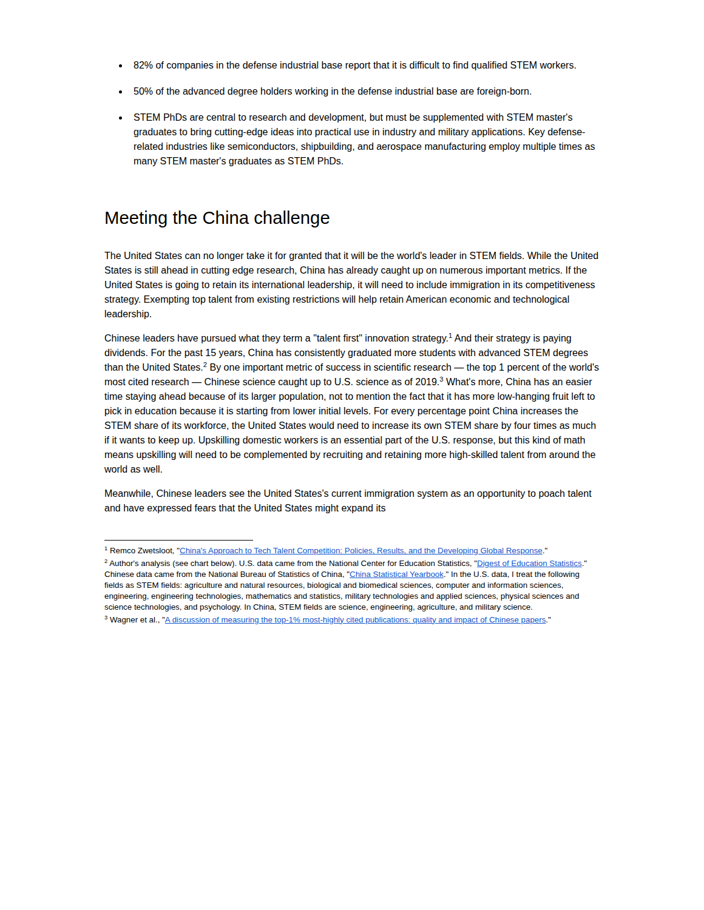82% of companies in the defense industrial base report that it is difficult to find qualified STEM workers.
50% of the advanced degree holders working in the defense industrial base are foreign-born.
STEM PhDs are central to research and development, but must be supplemented with STEM master's graduates to bring cutting-edge ideas into practical use in industry and military applications. Key defense-related industries like semiconductors, shipbuilding, and aerospace manufacturing employ multiple times as many STEM master's graduates as STEM PhDs.
Meeting the China challenge
The United States can no longer take it for granted that it will be the world's leader in STEM fields. While the United States is still ahead in cutting edge research, China has already caught up on numerous important metrics. If the United States is going to retain its international leadership, it will need to include immigration in its competitiveness strategy. Exempting top talent from existing restrictions will help retain American economic and technological leadership.
Chinese leaders have pursued what they term a "talent first" innovation strategy.1 And their strategy is paying dividends. For the past 15 years, China has consistently graduated more students with advanced STEM degrees than the United States.2 By one important metric of success in scientific research — the top 1 percent of the world's most cited research — Chinese science caught up to U.S. science as of 2019.3 What's more, China has an easier time staying ahead because of its larger population, not to mention the fact that it has more low-hanging fruit left to pick in education because it is starting from lower initial levels. For every percentage point China increases the STEM share of its workforce, the United States would need to increase its own STEM share by four times as much if it wants to keep up. Upskilling domestic workers is an essential part of the U.S. response, but this kind of math means upskilling will need to be complemented by recruiting and retaining more high-skilled talent from around the world as well.
Meanwhile, Chinese leaders see the United States's current immigration system as an opportunity to poach talent and have expressed fears that the United States might expand its
1 Remco Zwetsloot, "China's Approach to Tech Talent Competition: Policies, Results, and the Developing Global Response."
2 Author's analysis (see chart below). U.S. data came from the National Center for Education Statistics, "Digest of Education Statistics." Chinese data came from the National Bureau of Statistics of China, "China Statistical Yearbook." In the U.S. data, I treat the following fields as STEM fields: agriculture and natural resources, biological and biomedical sciences, computer and information sciences, engineering, engineering technologies, mathematics and statistics, military technologies and applied sciences, physical sciences and science technologies, and psychology. In China, STEM fields are science, engineering, agriculture, and military science.
3 Wagner et al., "A discussion of measuring the top-1% most-highly cited publications: quality and impact of Chinese papers."